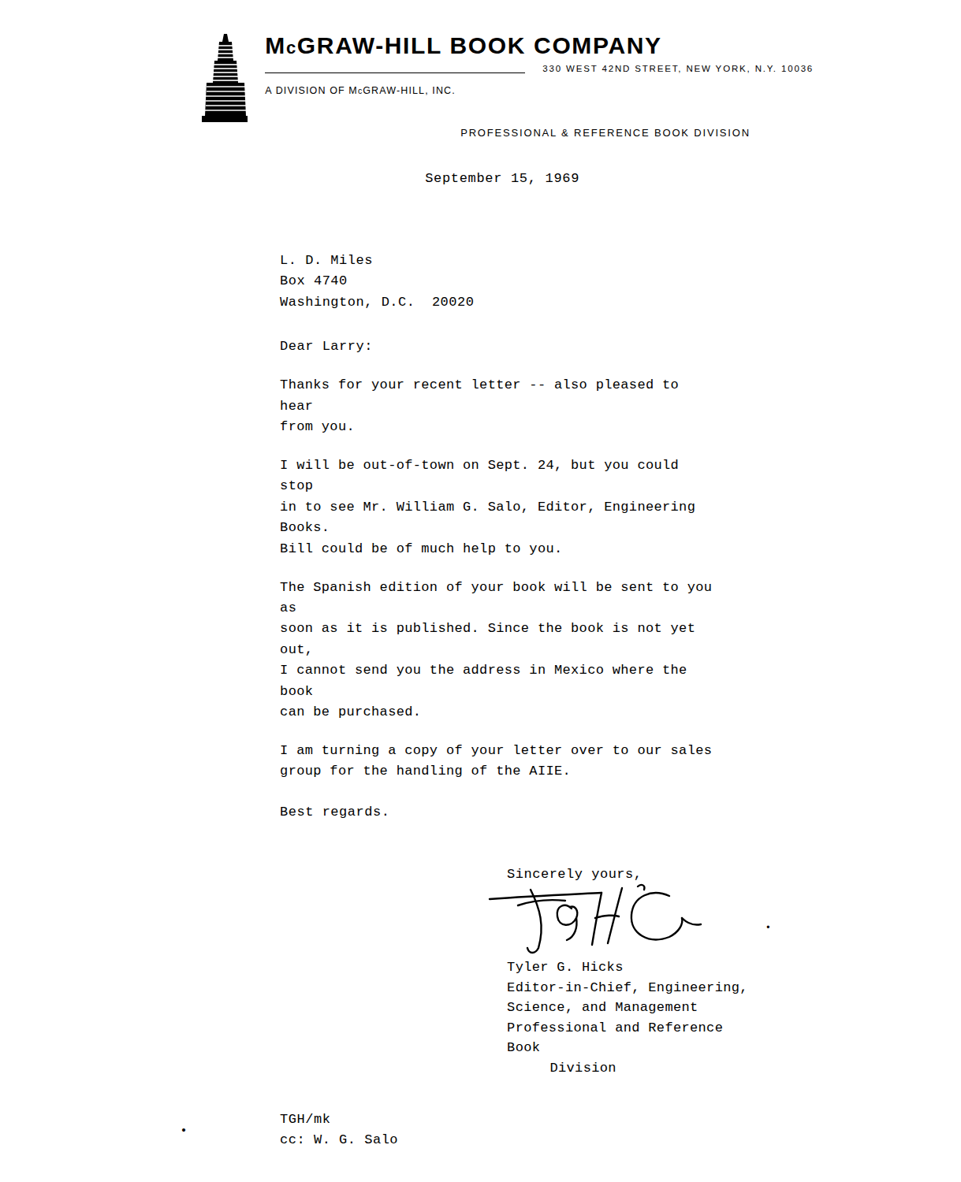Mc GRAW-HILL BOOK COMPANY
330 WEST 42ND STREET, NEW YORK, N.Y. 10036
A DIVISION OF Mc GRAW-HILL, INC.
PROFESSIONAL & REFERENCE BOOK DIVISION
September 15, 1969
L. D. Miles
Box 4740
Washington, D.C. 20020
Dear Larry:
Thanks for your recent letter -- also pleased to hear
from you.
I will be out-of-town on Sept. 24, but you could stop
in to see Mr. William G. Salo, Editor, Engineering Books.
Bill could be of much help to you.
The Spanish edition of your book will be sent to you as
soon as it is published. Since the book is not yet out,
I cannot send you the address in Mexico where the book
can be purchased.
I am turning a copy of your letter over to our sales
group for the handling of the AIIE.
Best regards.
Sincerely yours,
•
Tyler G. Hicks
Editor-in-Chief, Engineering,
Science, and Management
Professional and Reference Book
Division
TGH/mk
cc: W. G. Salo
•